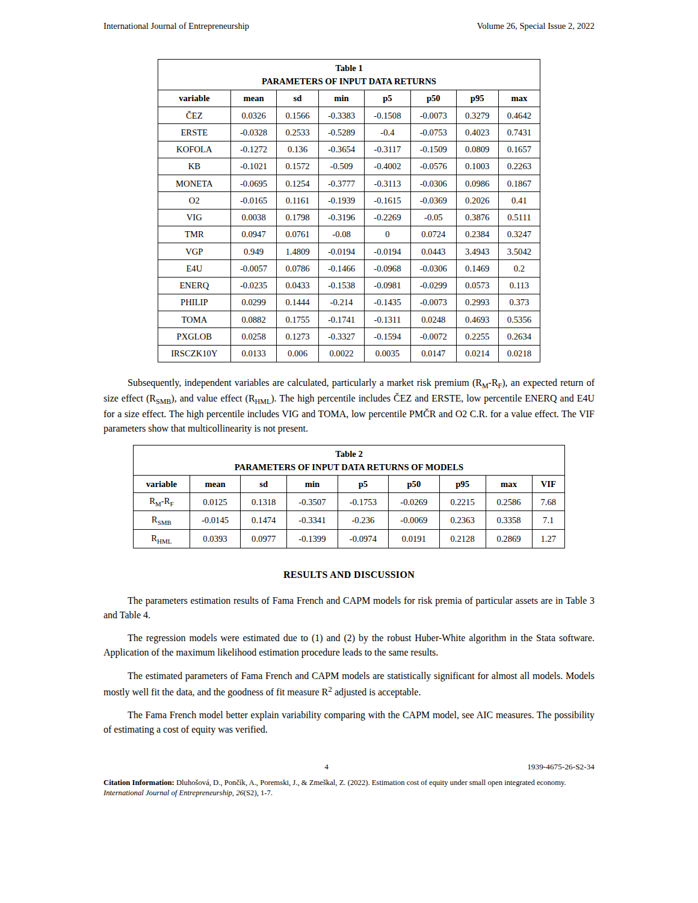International Journal of Entrepreneurship Volume 26, Special Issue 2, 2022
Table 1 PARAMETERS OF INPUT DATA RETURNS
| variable | mean | sd | min | p5 | p50 | p95 | max |
| --- | --- | --- | --- | --- | --- | --- | --- |
| ČEZ | 0.0326 | 0.1566 | -0.3383 | -0.1508 | -0.0073 | 0.3279 | 0.4642 |
| ERSTE | -0.0328 | 0.2533 | -0.5289 | -0.4 | -0.0753 | 0.4023 | 0.7431 |
| KOFOLA | -0.1272 | 0.136 | -0.3654 | -0.3117 | -0.1509 | 0.0809 | 0.1657 |
| KB | -0.1021 | 0.1572 | -0.509 | -0.4002 | -0.0576 | 0.1003 | 0.2263 |
| MONETA | -0.0695 | 0.1254 | -0.3777 | -0.3113 | -0.0306 | 0.0986 | 0.1867 |
| O2 | -0.0165 | 0.1161 | -0.1939 | -0.1615 | -0.0369 | 0.2026 | 0.41 |
| VIG | 0.0038 | 0.1798 | -0.3196 | -0.2269 | -0.05 | 0.3876 | 0.5111 |
| TMR | 0.0947 | 0.0761 | -0.08 | 0 | 0.0724 | 0.2384 | 0.3247 |
| VGP | 0.949 | 1.4809 | -0.0194 | -0.0194 | 0.0443 | 3.4943 | 3.5042 |
| E4U | -0.0057 | 0.0786 | -0.1466 | -0.0968 | -0.0306 | 0.1469 | 0.2 |
| ENERQ | -0.0235 | 0.0433 | -0.1538 | -0.0981 | -0.0299 | 0.0573 | 0.113 |
| PHILIP | 0.0299 | 0.1444 | -0.214 | -0.1435 | -0.0073 | 0.2993 | 0.373 |
| TOMA | 0.0882 | 0.1755 | -0.1741 | -0.1311 | 0.0248 | 0.4693 | 0.5356 |
| PXGLOB | 0.0258 | 0.1273 | -0.3327 | -0.1594 | -0.0072 | 0.2255 | 0.2634 |
| IRSCZK10Y | 0.0133 | 0.006 | 0.0022 | 0.0035 | 0.0147 | 0.0214 | 0.0218 |
Subsequently, independent variables are calculated, particularly a market risk premium (RM-RF), an expected return of size effect (RSMB), and value effect (RHML). The high percentile includes ČEZ and ERSTE, low percentile ENERQ and E4U for a size effect. The high percentile includes VIG and TOMA, low percentile PMČR and O2 C.R. for a value effect. The VIF parameters show that multicollinearity is not present.
Table 2 PARAMETERS OF INPUT DATA RETURNS OF MODELS
| variable | mean | sd | min | p5 | p50 | p95 | max | VIF |
| --- | --- | --- | --- | --- | --- | --- | --- | --- |
| R M -R F | 0.0125 | 0.1318 | -0.3507 | -0.1753 | -0.0269 | 0.2215 | 0.2586 | 7.68 |
| R SMB | -0.0145 | 0.1474 | -0.3341 | -0.236 | -0.0069 | 0.2363 | 0.3358 | 7.1 |
| R HML | 0.0393 | 0.0977 | -0.1399 | -0.0974 | 0.0191 | 0.2128 | 0.2869 | 1.27 |
RESULTS AND DISCUSSION
The parameters estimation results of Fama French and CAPM models for risk premia of particular assets are in Table 3 and Table 4.
The regression models were estimated due to (1) and (2) by the robust Huber-White algorithm in the Stata software. Application of the maximum likelihood estimation procedure leads to the same results.
The estimated parameters of Fama French and CAPM models are statistically significant for almost all models. Models mostly well fit the data, and the goodness of fit measure R2 adjusted is acceptable.
The Fama French model better explain variability comparing with the CAPM model, see AIC measures. The possibility of estimating a cost of equity was verified.
4 1939-4675-26-S2-34
Citation Information: Dluhošová, D., Pončík, A., Poremski, J., & Zmeškal, Z. (2022). Estimation cost of equity under small open integrated economy. International Journal of Entrepreneurship, 26(S2), 1-7.